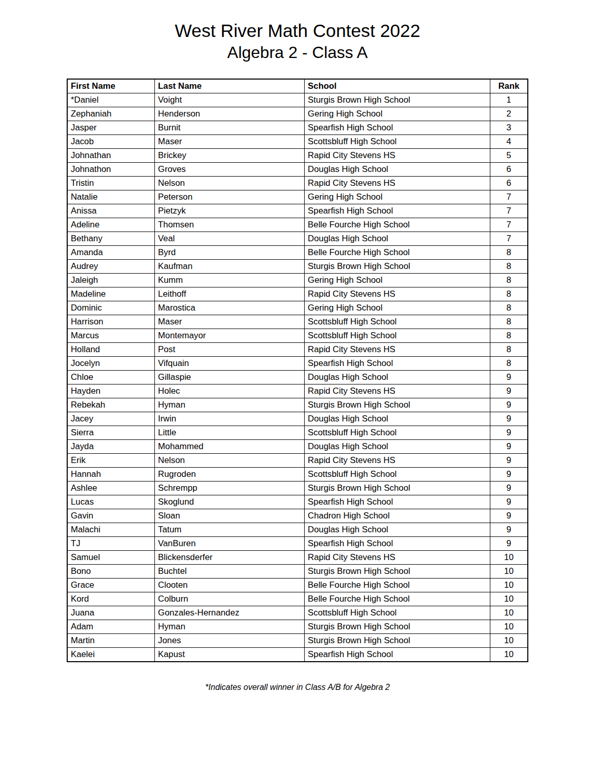West River Math Contest 2022
Algebra 2 - Class A
| First Name | Last Name | School | Rank |
| --- | --- | --- | --- |
| *Daniel | Voight | Sturgis Brown High School | 1 |
| Zephaniah | Henderson | Gering High School | 2 |
| Jasper | Burnit | Spearfish High School | 3 |
| Jacob | Maser | Scottsbluff High School | 4 |
| Johnathan | Brickey | Rapid City Stevens HS | 5 |
| Johnathon | Groves | Douglas High School | 6 |
| Tristin | Nelson | Rapid City Stevens HS | 6 |
| Natalie | Peterson | Gering High School | 7 |
| Anissa | Pietzyk | Spearfish High School | 7 |
| Adeline | Thomsen | Belle Fourche High School | 7 |
| Bethany | Veal | Douglas High School | 7 |
| Amanda | Byrd | Belle Fourche High School | 8 |
| Audrey | Kaufman | Sturgis Brown High School | 8 |
| Jaleigh | Kumm | Gering High School | 8 |
| Madeline | Leithoff | Rapid City Stevens HS | 8 |
| Dominic | Marostica | Gering High School | 8 |
| Harrison | Maser | Scottsbluff High School | 8 |
| Marcus | Montemayor | Scottsbluff High School | 8 |
| Holland | Post | Rapid City Stevens HS | 8 |
| Jocelyn | Vifquain | Spearfish High School | 8 |
| Chloe | Gillaspie | Douglas High School | 9 |
| Hayden | Holec | Rapid City Stevens HS | 9 |
| Rebekah | Hyman | Sturgis Brown High School | 9 |
| Jacey | Irwin | Douglas High School | 9 |
| Sierra | Little | Scottsbluff High School | 9 |
| Jayda | Mohammed | Douglas High School | 9 |
| Erik | Nelson | Rapid City Stevens HS | 9 |
| Hannah | Rugroden | Scottsbluff High School | 9 |
| Ashlee | Schrempp | Sturgis Brown High School | 9 |
| Lucas | Skoglund | Spearfish High School | 9 |
| Gavin | Sloan | Chadron High School | 9 |
| Malachi | Tatum | Douglas High School | 9 |
| TJ | VanBuren | Spearfish High School | 9 |
| Samuel | Blickensderfer | Rapid City Stevens HS | 10 |
| Bono | Buchtel | Sturgis Brown High School | 10 |
| Grace | Clooten | Belle Fourche High School | 10 |
| Kord | Colburn | Belle Fourche High School | 10 |
| Juana | Gonzales-Hernandez | Scottsbluff High School | 10 |
| Adam | Hyman | Sturgis Brown High School | 10 |
| Martin | Jones | Sturgis Brown High School | 10 |
| Kaelei | Kapust | Spearfish High School | 10 |
*Indicates overall winner in Class A/B for Algebra 2